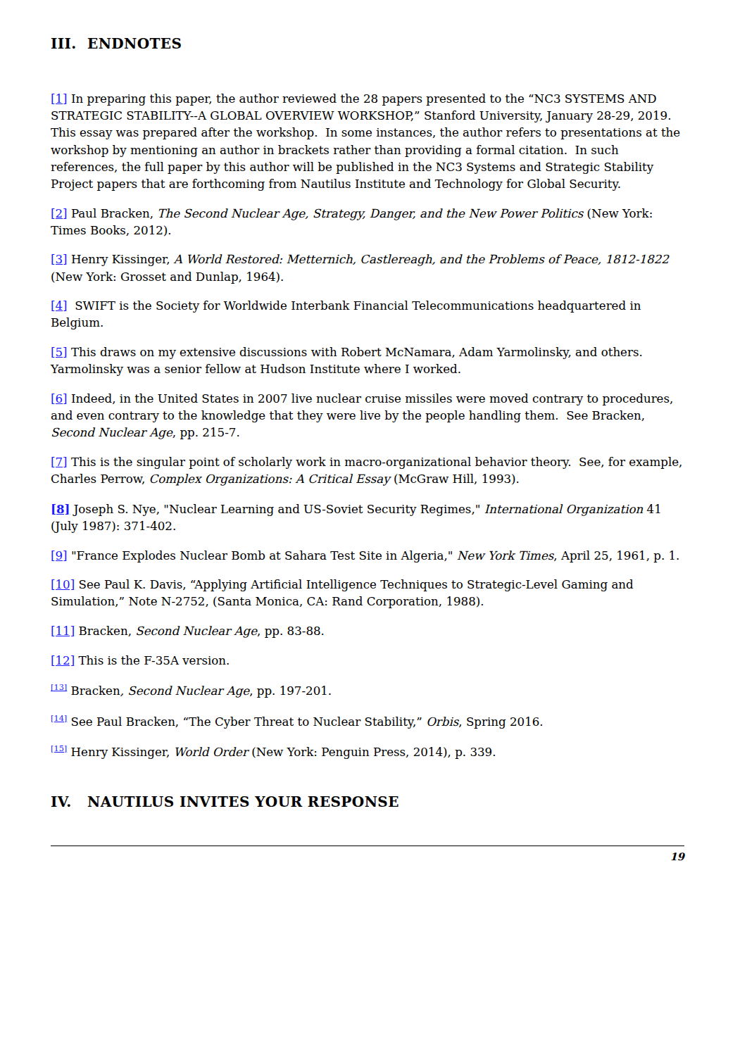III. ENDNOTES
[1] In preparing this paper, the author reviewed the 28 papers presented to the “NC3 SYSTEMS AND STRATEGIC STABILITY--A GLOBAL OVERVIEW WORKSHOP,” Stanford University, January 28-29, 2019. This essay was prepared after the workshop. In some instances, the author refers to presentations at the workshop by mentioning an author in brackets rather than providing a formal citation. In such references, the full paper by this author will be published in the NC3 Systems and Strategic Stability Project papers that are forthcoming from Nautilus Institute and Technology for Global Security.
[2] Paul Bracken, The Second Nuclear Age, Strategy, Danger, and the New Power Politics (New York: Times Books, 2012).
[3] Henry Kissinger, A World Restored: Metternich, Castlereagh, and the Problems of Peace, 1812-1822 (New York: Grosset and Dunlap, 1964).
[4] SWIFT is the Society for Worldwide Interbank Financial Telecommunications headquartered in Belgium.
[5] This draws on my extensive discussions with Robert McNamara, Adam Yarmolinsky, and others. Yarmolinsky was a senior fellow at Hudson Institute where I worked.
[6] Indeed, in the United States in 2007 live nuclear cruise missiles were moved contrary to procedures, and even contrary to the knowledge that they were live by the people handling them. See Bracken, Second Nuclear Age, pp. 215-7.
[7] This is the singular point of scholarly work in macro-organizational behavior theory. See, for example, Charles Perrow, Complex Organizations: A Critical Essay (McGraw Hill, 1993).
[8] Joseph S. Nye, "Nuclear Learning and US-Soviet Security Regimes," International Organization 41 (July 1987): 371-402.
[9] "France Explodes Nuclear Bomb at Sahara Test Site in Algeria," New York Times, April 25, 1961, p. 1.
[10] See Paul K. Davis, “Applying Artificial Intelligence Techniques to Strategic-Level Gaming and Simulation,” Note N-2752, (Santa Monica, CA: Rand Corporation, 1988).
[11] Bracken, Second Nuclear Age, pp. 83-88.
[12] This is the F-35A version.
[13] Bracken, Second Nuclear Age, pp. 197-201.
[14] See Paul Bracken, “The Cyber Threat to Nuclear Stability,” Orbis, Spring 2016.
[15] Henry Kissinger, World Order (New York: Penguin Press, 2014), p. 339.
IV. NAUTILUS INVITES YOUR RESPONSE
19